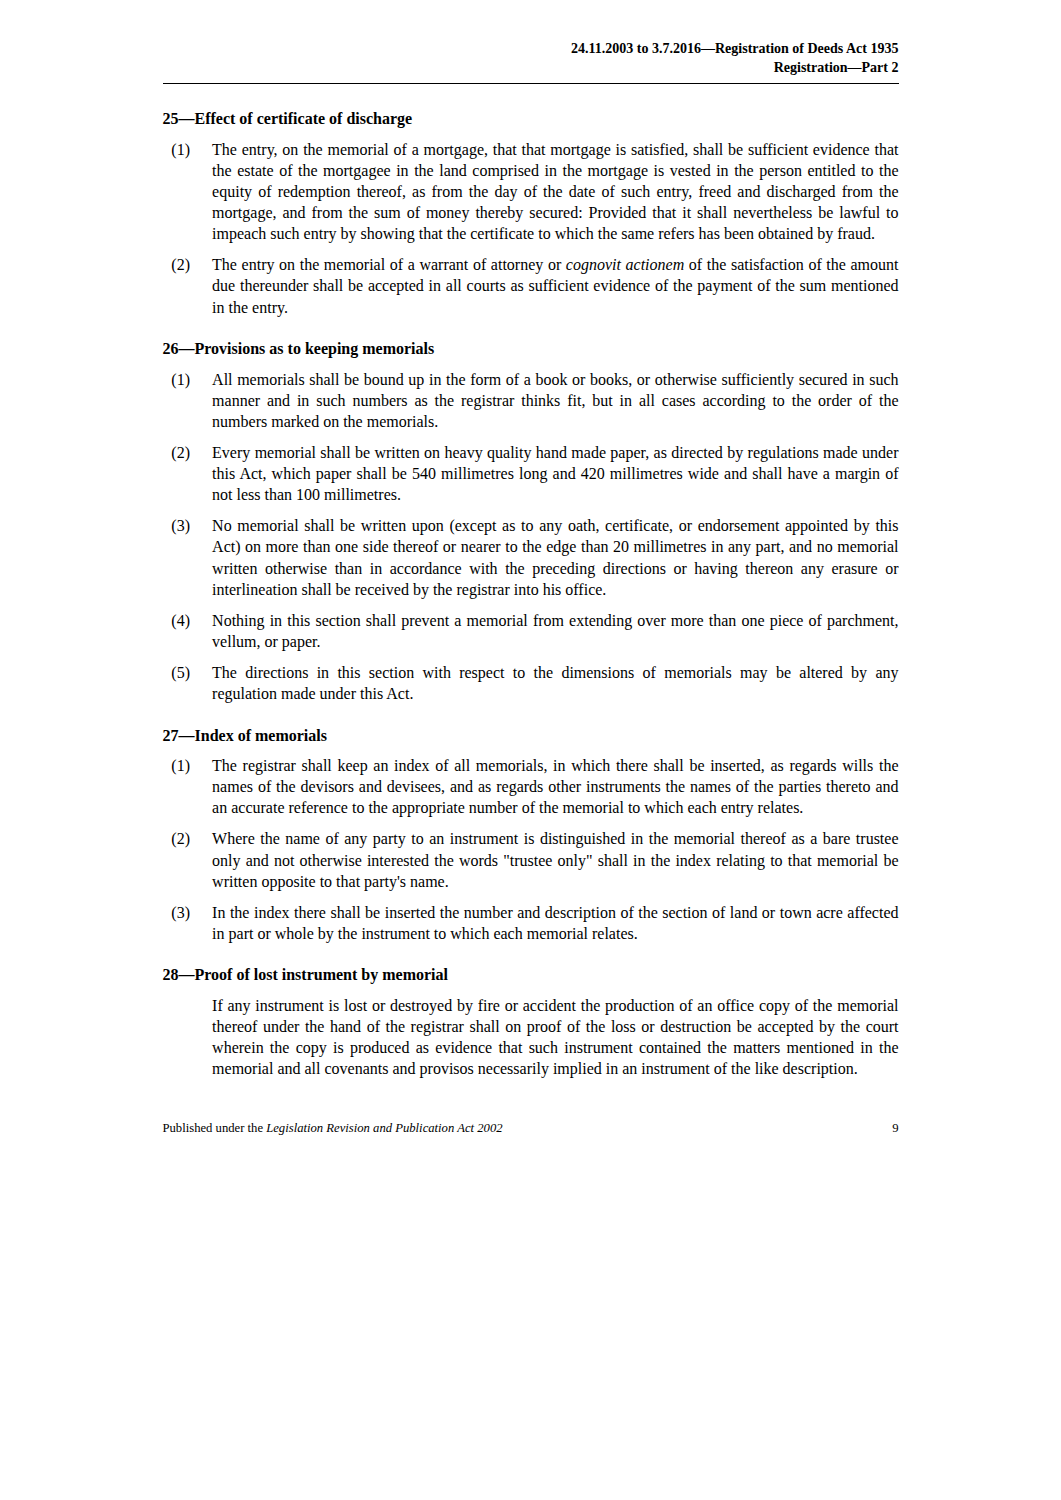24.11.2003 to 3.7.2016—Registration of Deeds Act 1935
Registration—Part 2
25—Effect of certificate of discharge
(1) The entry, on the memorial of a mortgage, that that mortgage is satisfied, shall be sufficient evidence that the estate of the mortgagee in the land comprised in the mortgage is vested in the person entitled to the equity of redemption thereof, as from the day of the date of such entry, freed and discharged from the mortgage, and from the sum of money thereby secured: Provided that it shall nevertheless be lawful to impeach such entry by showing that the certificate to which the same refers has been obtained by fraud.
(2) The entry on the memorial of a warrant of attorney or cognovit actionem of the satisfaction of the amount due thereunder shall be accepted in all courts as sufficient evidence of the payment of the sum mentioned in the entry.
26—Provisions as to keeping memorials
(1) All memorials shall be bound up in the form of a book or books, or otherwise sufficiently secured in such manner and in such numbers as the registrar thinks fit, but in all cases according to the order of the numbers marked on the memorials.
(2) Every memorial shall be written on heavy quality hand made paper, as directed by regulations made under this Act, which paper shall be 540 millimetres long and 420 millimetres wide and shall have a margin of not less than 100 millimetres.
(3) No memorial shall be written upon (except as to any oath, certificate, or endorsement appointed by this Act) on more than one side thereof or nearer to the edge than 20 millimetres in any part, and no memorial written otherwise than in accordance with the preceding directions or having thereon any erasure or interlineation shall be received by the registrar into his office.
(4) Nothing in this section shall prevent a memorial from extending over more than one piece of parchment, vellum, or paper.
(5) The directions in this section with respect to the dimensions of memorials may be altered by any regulation made under this Act.
27—Index of memorials
(1) The registrar shall keep an index of all memorials, in which there shall be inserted, as regards wills the names of the devisors and devisees, and as regards other instruments the names of the parties thereto and an accurate reference to the appropriate number of the memorial to which each entry relates.
(2) Where the name of any party to an instrument is distinguished in the memorial thereof as a bare trustee only and not otherwise interested the words "trustee only" shall in the index relating to that memorial be written opposite to that party's name.
(3) In the index there shall be inserted the number and description of the section of land or town acre affected in part or whole by the instrument to which each memorial relates.
28—Proof of lost instrument by memorial
If any instrument is lost or destroyed by fire or accident the production of an office copy of the memorial thereof under the hand of the registrar shall on proof of the loss or destruction be accepted by the court wherein the copy is produced as evidence that such instrument contained the matters mentioned in the memorial and all covenants and provisos necessarily implied in an instrument of the like description.
Published under the Legislation Revision and Publication Act 2002
9